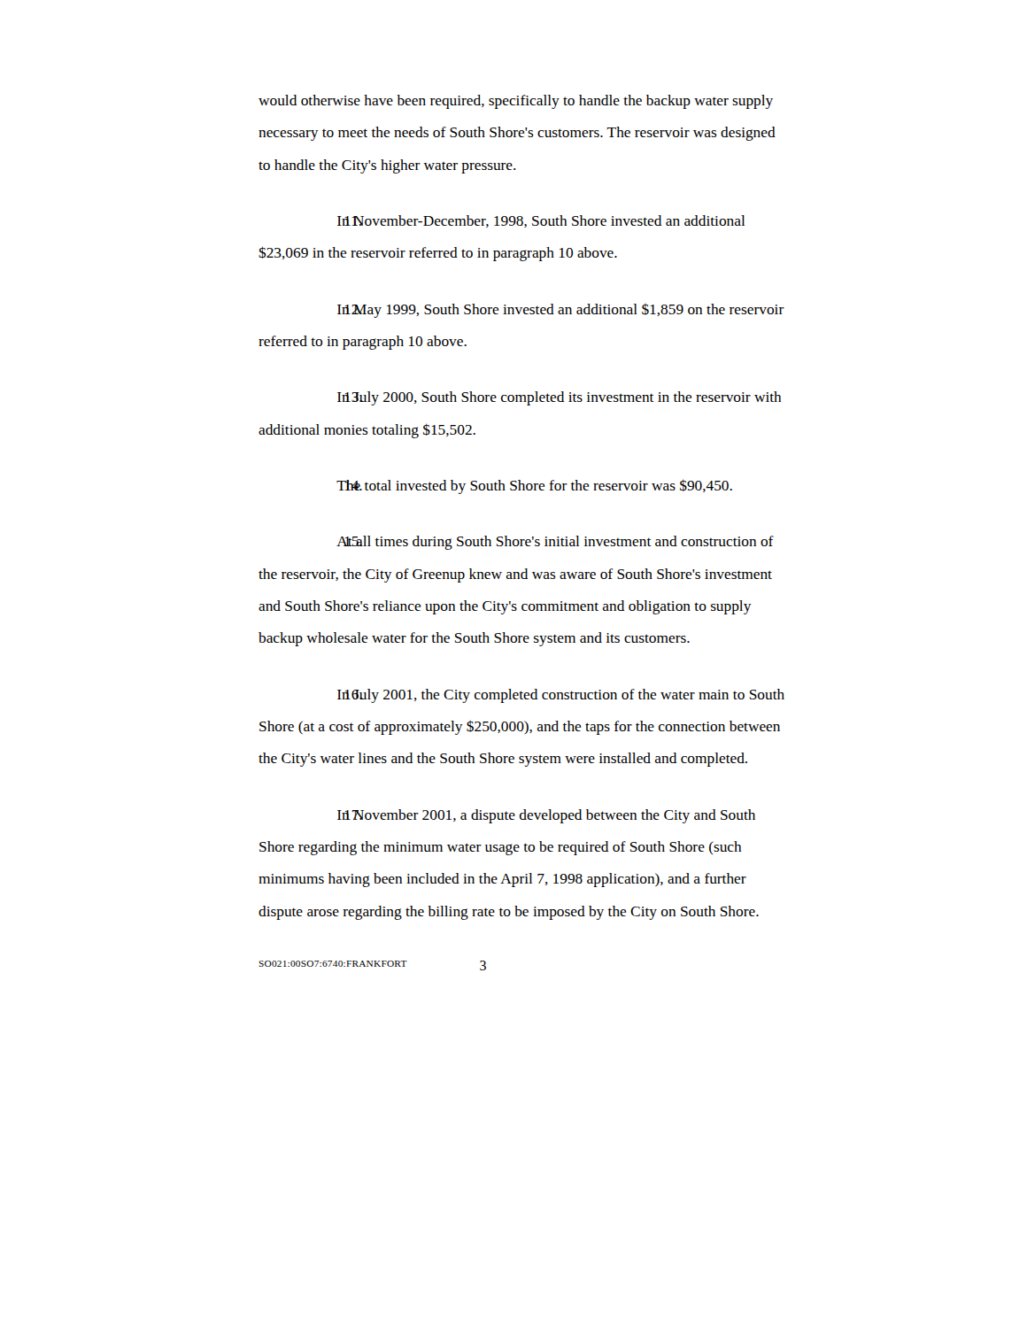would otherwise have been required, specifically to handle the backup water supply necessary to meet the needs of South Shore's customers. The reservoir was designed to handle the City's higher water pressure.
11. In November-December, 1998, South Shore invested an additional $23,069 in the reservoir referred to in paragraph 10 above.
12. In May 1999, South Shore invested an additional $1,859 on the reservoir referred to in paragraph 10 above.
13. In July 2000, South Shore completed its investment in the reservoir with additional monies totaling $15,502.
14. The total invested by South Shore for the reservoir was $90,450.
15. At all times during South Shore's initial investment and construction of the reservoir, the City of Greenup knew and was aware of South Shore's investment and South Shore's reliance upon the City's commitment and obligation to supply backup wholesale water for the South Shore system and its customers.
16. In July 2001, the City completed construction of the water main to South Shore (at a cost of approximately $250,000), and the taps for the connection between the City's water lines and the South Shore system were installed and completed.
17. In November 2001, a dispute developed between the City and South Shore regarding the minimum water usage to be required of South Shore (such minimums having been included in the April 7, 1998 application), and a further dispute arose regarding the billing rate to be imposed by the City on South Shore.
SO021:00SO7:6740:FRANKFORT 3